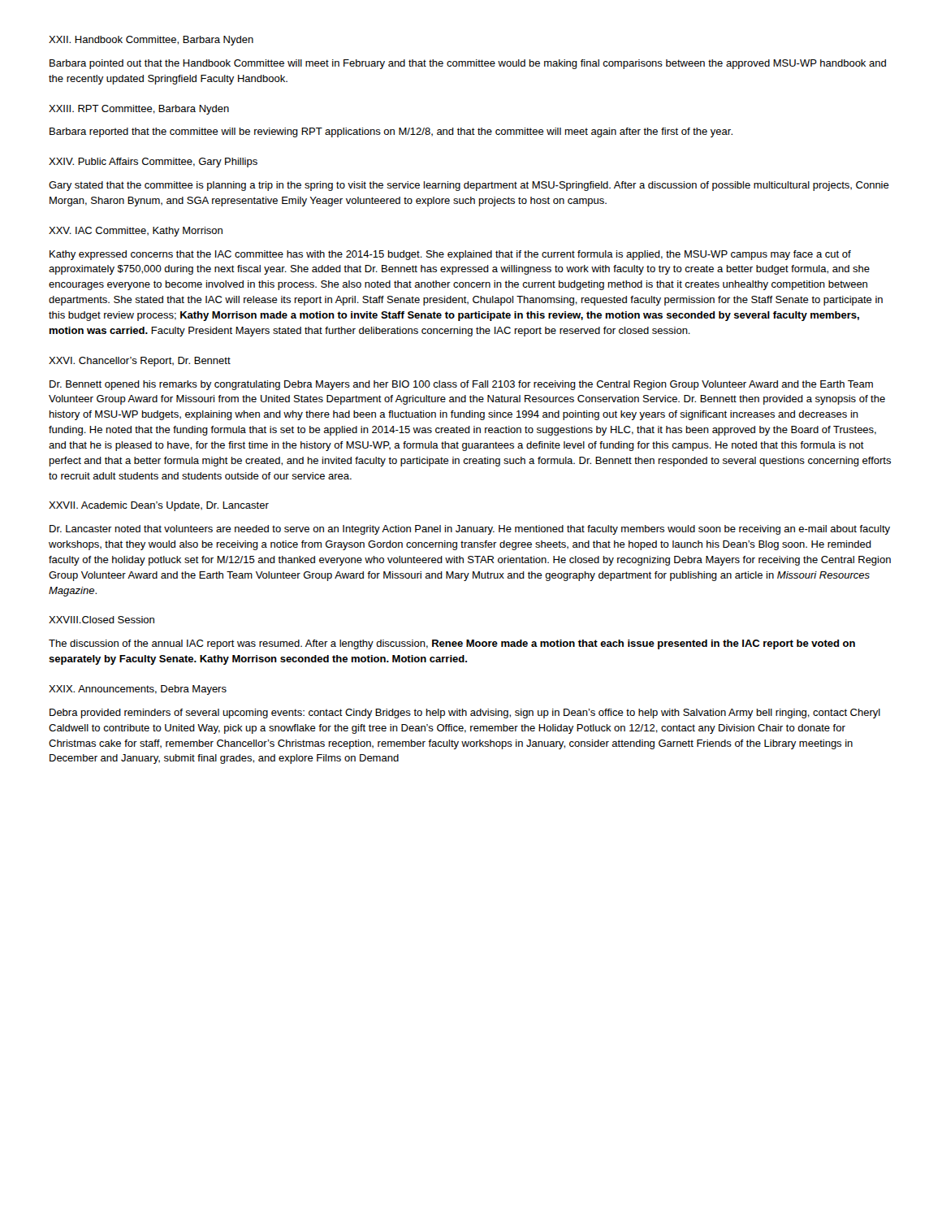XXII. Handbook Committee, Barbara Nyden
Barbara pointed out that the Handbook Committee will meet in February and that the committee would be making final comparisons between the approved MSU-WP handbook and the recently updated Springfield Faculty Handbook.
XXIII. RPT Committee, Barbara Nyden
Barbara reported that the committee will be reviewing RPT applications on M/12/8, and that the committee will meet again after the first of the year.
XXIV. Public Affairs Committee, Gary Phillips
Gary stated that the committee is planning a trip in the spring to visit the service learning department at MSU-Springfield. After a discussion of possible multicultural projects, Connie Morgan, Sharon Bynum, and SGA representative Emily Yeager volunteered to explore such projects to host on campus.
XXV. IAC Committee, Kathy Morrison
Kathy expressed concerns that the IAC committee has with the 2014-15 budget. She explained that if the current formula is applied, the MSU-WP campus may face a cut of approximately $750,000 during the next fiscal year. She added that Dr. Bennett has expressed a willingness to work with faculty to try to create a better budget formula, and she encourages everyone to become involved in this process. She also noted that another concern in the current budgeting method is that it creates unhealthy competition between departments. She stated that the IAC will release its report in April. Staff Senate president, Chulapol Thanomsing, requested faculty permission for the Staff Senate to participate in this budget review process; Kathy Morrison made a motion to invite Staff Senate to participate in this review, the motion was seconded by several faculty members, motion was carried. Faculty President Mayers stated that further deliberations concerning the IAC report be reserved for closed session.
XXVI. Chancellor’s Report, Dr. Bennett
Dr. Bennett opened his remarks by congratulating Debra Mayers and her BIO 100 class of Fall 2103 for receiving the Central Region Group Volunteer Award and the Earth Team Volunteer Group Award for Missouri from the United States Department of Agriculture and the Natural Resources Conservation Service. Dr. Bennett then provided a synopsis of the history of MSU-WP budgets, explaining when and why there had been a fluctuation in funding since 1994 and pointing out key years of significant increases and decreases in funding. He noted that the funding formula that is set to be applied in 2014-15 was created in reaction to suggestions by HLC, that it has been approved by the Board of Trustees, and that he is pleased to have, for the first time in the history of MSU-WP, a formula that guarantees a definite level of funding for this campus. He noted that this formula is not perfect and that a better formula might be created, and he invited faculty to participate in creating such a formula. Dr. Bennett then responded to several questions concerning efforts to recruit adult students and students outside of our service area.
XXVII. Academic Dean’s Update, Dr. Lancaster
Dr. Lancaster noted that volunteers are needed to serve on an Integrity Action Panel in January. He mentioned that faculty members would soon be receiving an e-mail about faculty workshops, that they would also be receiving a notice from Grayson Gordon concerning transfer degree sheets, and that he hoped to launch his Dean’s Blog soon. He reminded faculty of the holiday potluck set for M/12/15 and thanked everyone who volunteered with STAR orientation. He closed by recognizing Debra Mayers for receiving the Central Region Group Volunteer Award and the Earth Team Volunteer Group Award for Missouri and Mary Mutrux and the geography department for publishing an article in Missouri Resources Magazine.
XXVIII.Closed Session
The discussion of the annual IAC report was resumed. After a lengthy discussion, Renee Moore made a motion that each issue presented in the IAC report be voted on separately by Faculty Senate. Kathy Morrison seconded the motion. Motion carried.
XXIX. Announcements, Debra Mayers
Debra provided reminders of several upcoming events: contact Cindy Bridges to help with advising, sign up in Dean’s office to help with Salvation Army bell ringing, contact Cheryl Caldwell to contribute to United Way, pick up a snowflake for the gift tree in Dean’s Office, remember the Holiday Potluck on 12/12, contact any Division Chair to donate for Christmas cake for staff, remember Chancellor’s Christmas reception, remember faculty workshops in January, consider attending Garnett Friends of the Library meetings in December and January, submit final grades, and explore Films on Demand